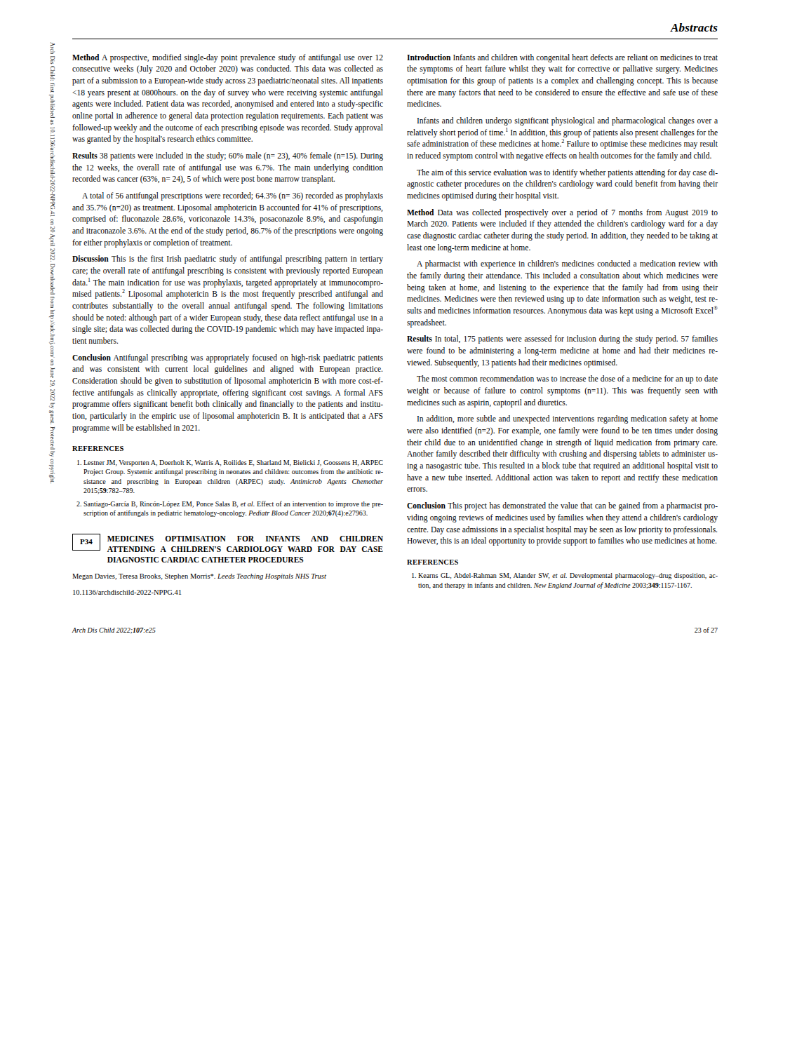Arch Dis Child: first published as 10.1136/archdischild-2022-NPPG.41 on 20 April 2022. Downloaded from http://adc.bmj.com/ on June 29, 2022 by guest. Protected by copyright.
Abstracts
Method A prospective, modified single-day point prevalence study of antifungal use over 12 consecutive weeks (July 2020 and October 2020) was conducted. This data was collected as part of a submission to a European-wide study across 23 paediatric/neonatal sites. All inpatients <18 years present at 0800hours. on the day of survey who were receiving systemic antifungal agents were included. Patient data was recorded, anonymised and entered into a study-specific online portal in adherence to general data protection regulation requirements. Each patient was followed-up weekly and the outcome of each prescribing episode was recorded. Study approval was granted by the hospital's research ethics committee.
Results 38 patients were included in the study; 60% male (n= 23), 40% female (n=15). During the 12 weeks, the overall rate of antifungal use was 6.7%. The main underlying condition recorded was cancer (63%, n= 24), 5 of which were post bone marrow transplant.
A total of 56 antifungal prescriptions were recorded; 64.3% (n= 36) recorded as prophylaxis and 35.7% (n=20) as treatment. Liposomal amphotericin B accounted for 41% of prescriptions, comprised of: fluconazole 28.6%, voriconazole 14.3%, posaconazole 8.9%, and caspofungin and itraconazole 3.6%. At the end of the study period, 86.7% of the prescriptions were ongoing for either prophylaxis or completion of treatment.
Discussion This is the first Irish paediatric study of antifungal prescribing pattern in tertiary care; the overall rate of antifungal prescribing is consistent with previously reported European data.1 The main indication for use was prophylaxis, targeted appropriately at immunocompromised patients.2 Liposomal amphotericin B is the most frequently prescribed antifungal and contributes substantially to the overall annual antifungal spend. The following limitations should be noted: although part of a wider European study, these data reflect antifungal use in a single site; data was collected during the COVID-19 pandemic which may have impacted inpatient numbers.
Conclusion Antifungal prescribing was appropriately focused on high-risk paediatric patients and was consistent with current local guidelines and aligned with European practice. Consideration should be given to substitution of liposomal amphotericin B with more cost-effective antifungals as clinically appropriate, offering significant cost savings. A formal AFS programme offers significant benefit both clinically and financially to the patients and institution, particularly in the empiric use of liposomal amphotericin B. It is anticipated that a AFS programme will be established in 2021.
REFERENCES
Lestner JM, Versporten A, Doerholt K, Warris A, Roilides E, Sharland M, Bielicki J, Goossens H, ARPEC Project Group. Systemic antifungal prescribing in neonates and children: outcomes from the antibiotic resistance and prescribing in European children (ARPEC) study. Antimicrob Agents Chemother 2015;59:782–789.
Santiago-García B, Rincón-López EM, Ponce Salas B, et al. Effect of an intervention to improve the prescription of antifungals in pediatric hematology-oncology. Pediatr Blood Cancer 2020;67(4):e27963.
P34 MEDICINES OPTIMISATION FOR INFANTS AND CHILDREN ATTENDING A CHILDREN'S CARDIOLOGY WARD FOR DAY CASE DIAGNOSTIC CARDIAC CATHETER PROCEDURES
Megan Davies, Teresa Brooks, Stephen Morris*. Leeds Teaching Hospitals NHS Trust
10.1136/archdischild-2022-NPPG.41
Introduction Infants and children with congenital heart defects are reliant on medicines to treat the symptoms of heart failure whilst they wait for corrective or palliative surgery. Medicines optimisation for this group of patients is a complex and challenging concept. This is because there are many factors that need to be considered to ensure the effective and safe use of these medicines.
Infants and children undergo significant physiological and pharmacological changes over a relatively short period of time.1 In addition, this group of patients also present challenges for the safe administration of these medicines at home.2 Failure to optimise these medicines may result in reduced symptom control with negative effects on health outcomes for the family and child.
The aim of this service evaluation was to identify whether patients attending for day case diagnostic catheter procedures on the children's cardiology ward could benefit from having their medicines optimised during their hospital visit.
Method Data was collected prospectively over a period of 7 months from August 2019 to March 2020. Patients were included if they attended the children's cardiology ward for a day case diagnostic cardiac catheter during the study period. In addition, they needed to be taking at least one long-term medicine at home.
A pharmacist with experience in children's medicines conducted a medication review with the family during their attendance. This included a consultation about which medicines were being taken at home, and listening to the experience that the family had from using their medicines. Medicines were then reviewed using up to date information such as weight, test results and medicines information resources. Anonymous data was kept using a Microsoft Excel® spreadsheet.
Results In total, 175 patients were assessed for inclusion during the study period. 57 families were found to be administering a long-term medicine at home and had their medicines reviewed. Subsequently, 13 patients had their medicines optimised.
The most common recommendation was to increase the dose of a medicine for an up to date weight or because of failure to control symptoms (n=11). This was frequently seen with medicines such as aspirin, captopril and diuretics.
In addition, more subtle and unexpected interventions regarding medication safety at home were also identified (n=2). For example, one family were found to be ten times under dosing their child due to an unidentified change in strength of liquid medication from primary care. Another family described their difficulty with crushing and dispersing tablets to administer using a nasogastric tube. This resulted in a block tube that required an additional hospital visit to have a new tube inserted. Additional action was taken to report and rectify these medication errors.
Conclusion This project has demonstrated the value that can be gained from a pharmacist providing ongoing reviews of medicines used by families when they attend a children's cardiology centre. Day case admissions in a specialist hospital may be seen as low priority to professionals. However, this is an ideal opportunity to provide support to families who use medicines at home.
REFERENCES
Kearns GL, Abdel-Rahman SM, Alander SW, et al. Developmental pharmacology–drug disposition, action, and therapy in infants and children. New England Journal of Medicine 2003;349:1157-1167.
Arch Dis Child 2022;107:e25
23 of 27